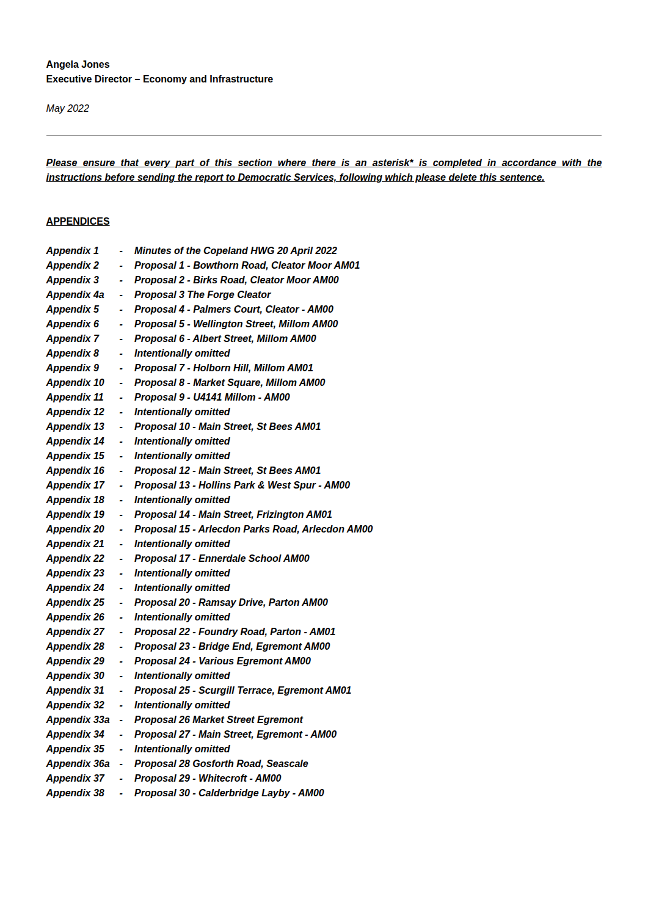Angela Jones
Executive Director – Economy and Infrastructure
May 2022
Please ensure that every part of this section where there is an asterisk* is completed in accordance with the instructions before sending the report to Democratic Services, following which please delete this sentence.
APPENDICES
| Appendix 1 | - | Minutes of the Copeland HWG 20 April 2022 |
| Appendix 2 | - | Proposal 1 - Bowthorn Road, Cleator Moor AM01 |
| Appendix 3 | - | Proposal 2 - Birks Road, Cleator Moor AM00 |
| Appendix 4a | - | Proposal 3 The Forge Cleator |
| Appendix 5 | - | Proposal 4 - Palmers Court, Cleator - AM00 |
| Appendix 6 | - | Proposal 5 - Wellington Street, Millom AM00 |
| Appendix 7 | - | Proposal 6 - Albert Street, Millom AM00 |
| Appendix 8 | - | Intentionally omitted |
| Appendix 9 | - | Proposal 7 - Holborn Hill, Millom AM01 |
| Appendix 10 | - | Proposal 8 - Market Square, Millom AM00 |
| Appendix 11 | - | Proposal 9 - U4141 Millom - AM00 |
| Appendix 12 | - | Intentionally omitted |
| Appendix 13 | - | Proposal 10 - Main Street, St Bees AM01 |
| Appendix 14 | - | Intentionally omitted |
| Appendix 15 | - | Intentionally omitted |
| Appendix 16 | - | Proposal 12 - Main Street, St Bees AM01 |
| Appendix 17 | - | Proposal 13 - Hollins Park & West Spur - AM00 |
| Appendix 18 | - | Intentionally omitted |
| Appendix 19 | - | Proposal 14 - Main Street, Frizington AM01 |
| Appendix 20 | - | Proposal 15 - Arlecdon Parks Road, Arlecdon AM00 |
| Appendix 21 | - | Intentionally omitted |
| Appendix 22 | - | Proposal 17 - Ennerdale School AM00 |
| Appendix 23 | - | Intentionally omitted |
| Appendix 24 | - | Intentionally omitted |
| Appendix 25 | - | Proposal 20 - Ramsay Drive, Parton AM00 |
| Appendix 26 | - | Intentionally omitted |
| Appendix 27 | - | Proposal 22 - Foundry Road, Parton - AM01 |
| Appendix 28 | - | Proposal 23 - Bridge End, Egremont AM00 |
| Appendix 29 | - | Proposal 24 - Various Egremont AM00 |
| Appendix 30 | - | Intentionally omitted |
| Appendix 31 | - | Proposal 25 - Scurgill Terrace, Egremont AM01 |
| Appendix 32 | - | Intentionally omitted |
| Appendix 33a | - | Proposal 26 Market Street Egremont |
| Appendix 34 | - | Proposal 27 - Main Street, Egremont - AM00 |
| Appendix 35 | - | Intentionally omitted |
| Appendix 36a | - | Proposal 28 Gosforth Road, Seascale |
| Appendix 37 | - | Proposal 29 - Whitecroft - AM00 |
| Appendix 38 | - | Proposal 30 - Calderbridge Layby - AM00 |